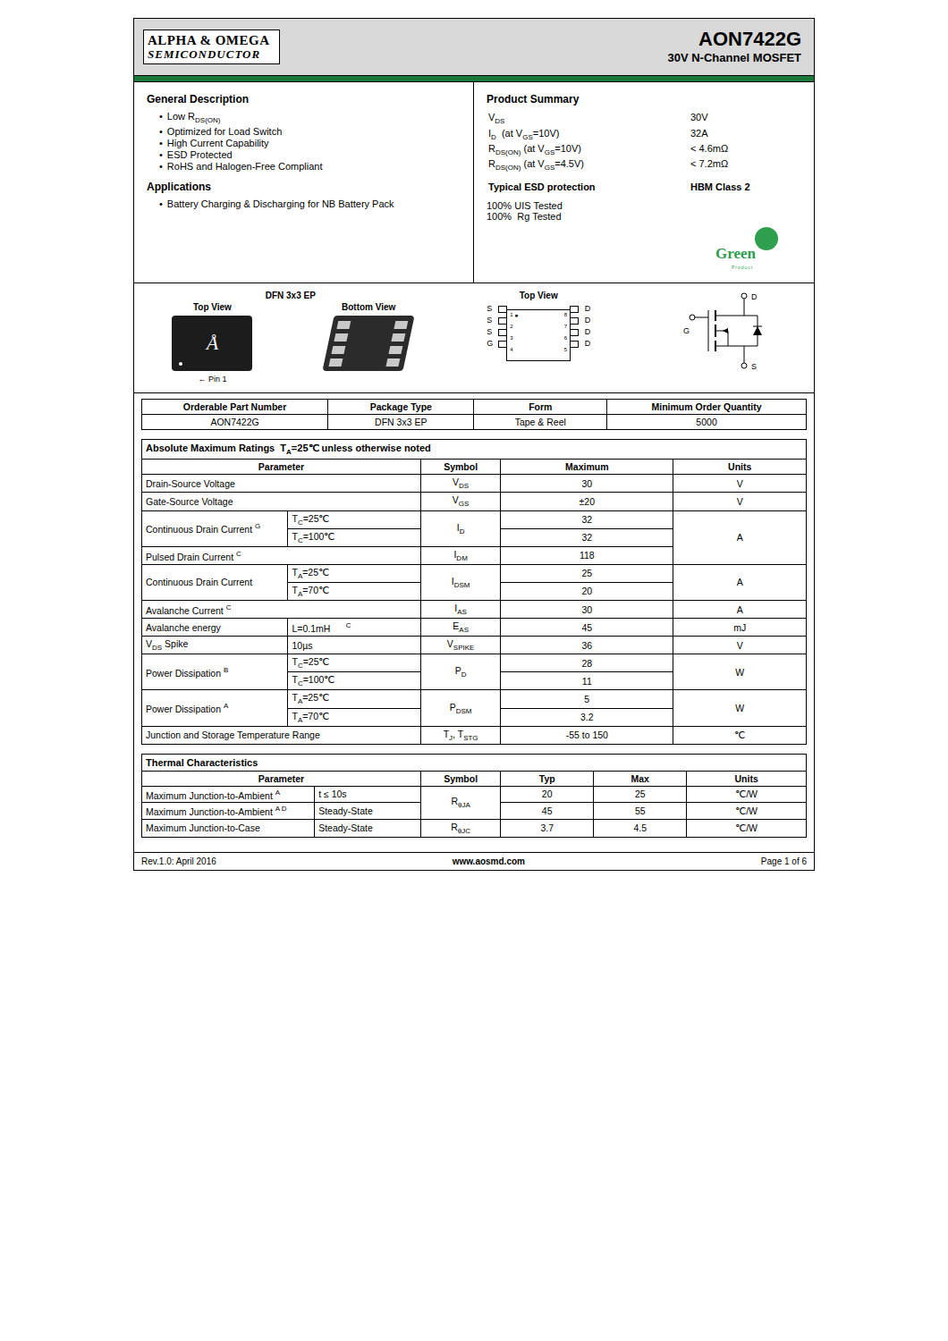ALPHA & OMEGA
SEMICONDUCTOR
AON7422G
30V N-Channel MOSFET
General Description
Low RDS(ON)
Optimized for Load Switch
High Current Capability
ESD Protected
RoHS and Halogen-Free Compliant
Applications
Battery Charging & Discharging for NB Battery Pack
Product Summary
| V DS | 30V |
| I D (at V GS =10V) | 32A |
| R DS(ON) (at V GS =10V) | < 4.6mΩ |
| R DS(ON) (at V GS =4.5V) | < 7.2mΩ |
| Typical ESD protection | HBM Class 2 |
100% UIS Tested
100% Rg Tested
Green
Product
DFN 3x3 EP
Top View
Å
← Pin 1
Bottom View
Top View
1 2 3 4 8 7 6 5 ●
S S S G D D D D
D S G
| Orderable Part Number | Package Type | Form | Minimum Order Quantity |
| --- | --- | --- | --- |
| AON7422G | DFN 3x3 EP | Tape & Reel | 5000 |
Absolute Maximum Ratings TA=25℃ unless otherwise noted
| Parameter | Symbol | Maximum | Units |
| --- | --- | --- | --- |
| Drain-Source Voltage | V DS | 30 | V |
| Gate-Source Voltage | V GS | ±20 | V |
| Continuous Drain Current G | T C =25℃ | I D | 32 | A |
| T C =100℃ | 32 |
| Pulsed Drain Current C | I DM | 118 |
| Continuous Drain Current | T A =25℃ | I DSM | 25 | A |
| T A =70℃ | 20 |
| Avalanche Current C | I AS | 30 | A |
| Avalanche energy | L=0.1mH C | E AS | 45 | mJ |
| V DS Spike | 10µs | V SPIKE | 36 | V |
| Power Dissipation B | T C =25℃ | P D | 28 | W |
| T C =100℃ | 11 |
| Power Dissipation A | T A =25℃ | P DSM | 5 | W |
| T A =70℃ | 3.2 |
| Junction and Storage Temperature Range | T J , T STG | -55 to 150 | ℃ |
Thermal Characteristics
| Parameter | Symbol | Typ | Max | Units |
| --- | --- | --- | --- | --- |
| Maximum Junction-to-Ambient A | t ≤ 10s | R θJA | 20 | 25 | ℃/W |
| Maximum Junction-to-Ambient A D | Steady-State | 45 | 55 | ℃/W |
| Maximum Junction-to-Case | Steady-State | R θJC | 3.7 | 4.5 | ℃/W |
Rev.1.0: April 2016
www.aosmd.com
Page 1 of 6